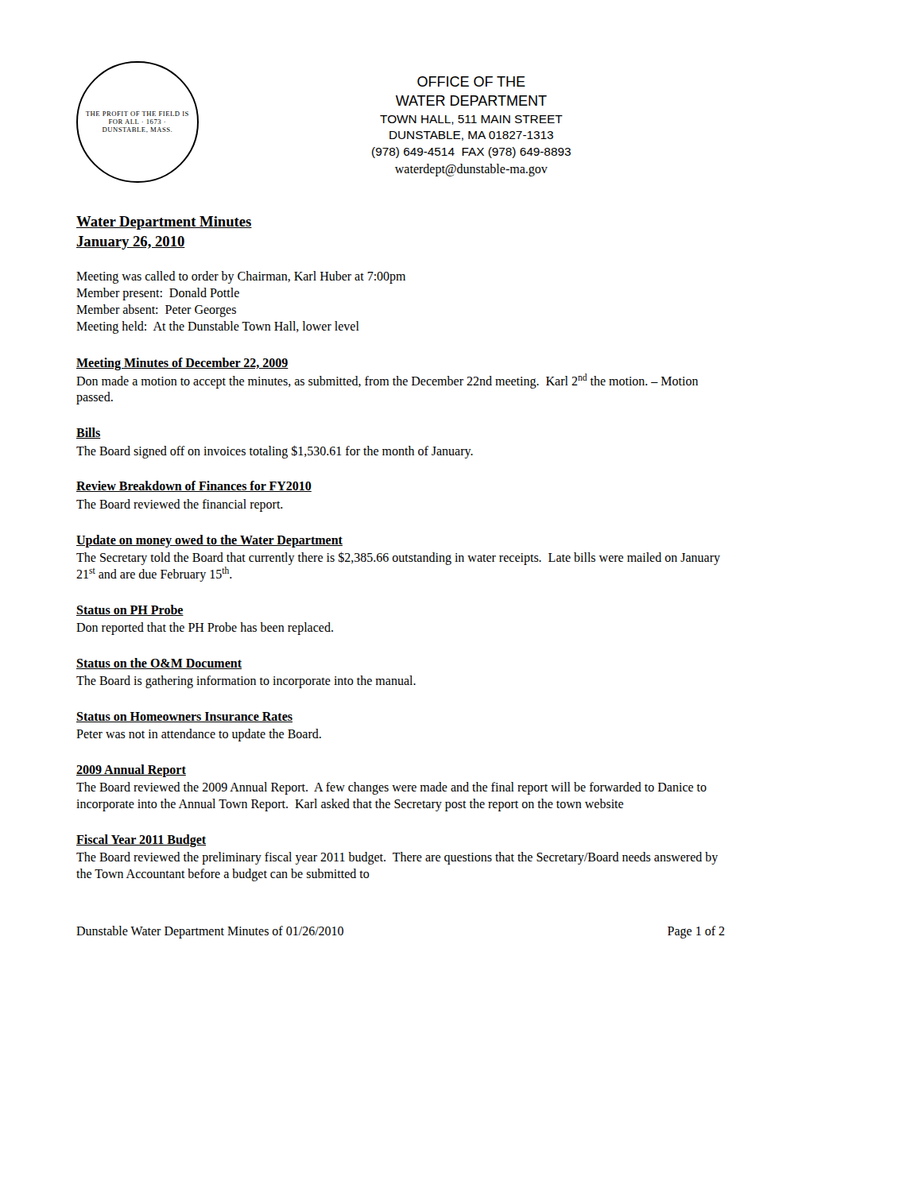THE PROFIT OF THE FIELD IS FOR ALL · 1673 ·
DUNSTABLE, MASS.
OFFICE OF THE
WATER DEPARTMENT
TOWN HALL, 511 MAIN STREET
DUNSTABLE, MA 01827-1313
(978) 649-4514 FAX (978) 649-8893
waterdept@dunstable-ma.gov
Water Department Minutes January 26, 2010
Meeting was called to order by Chairman, Karl Huber at 7:00pm
Member present: Donald Pottle
Member absent: Peter Georges
Meeting held: At the Dunstable Town Hall, lower level
Meeting Minutes of December 22, 2009
Don made a motion to accept the minutes, as submitted, from the December 22nd meeting. Karl 2nd the motion. – Motion passed.
Bills
The Board signed off on invoices totaling $1,530.61 for the month of January.
Review Breakdown of Finances for FY2010
The Board reviewed the financial report.
Update on money owed to the Water Department
The Secretary told the Board that currently there is $2,385.66 outstanding in water receipts. Late bills were mailed on January 21st and are due February 15th.
Status on PH Probe
Don reported that the PH Probe has been replaced.
Status on the O&M Document
The Board is gathering information to incorporate into the manual.
Status on Homeowners Insurance Rates
Peter was not in attendance to update the Board.
2009 Annual Report
The Board reviewed the 2009 Annual Report. A few changes were made and the final report will be forwarded to Danice to incorporate into the Annual Town Report. Karl asked that the Secretary post the report on the town website
Fiscal Year 2011 Budget
The Board reviewed the preliminary fiscal year 2011 budget. There are questions that the Secretary/Board needs answered by the Town Accountant before a budget can be submitted to
Dunstable Water Department Minutes of 01/26/2010 Page 1 of 2